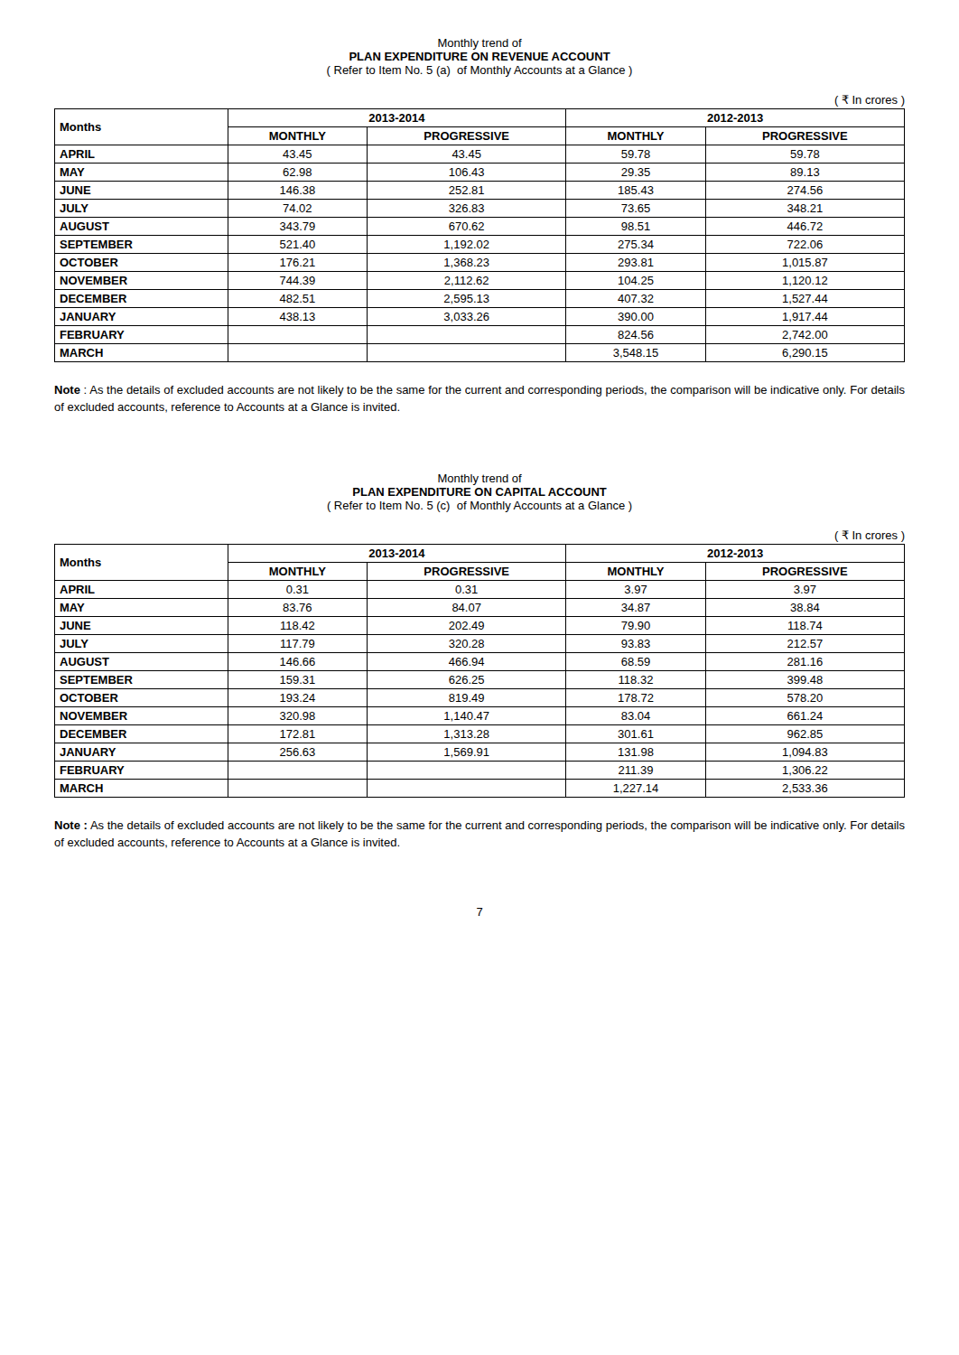Monthly trend of
PLAN EXPENDITURE ON REVENUE ACCOUNT
( Refer to Item No. 5 (a) of Monthly Accounts at a Glance )
( ₹ In crores )
| Months | 2013-2014 | 2012-2013 |
| --- | --- | --- |
| MONTHLY | PROGRESSIVE | MONTHLY | PROGRESSIVE |
| APRIL | 43.45 | 43.45 | 59.78 | 59.78 |
| MAY | 62.98 | 106.43 | 29.35 | 89.13 |
| JUNE | 146.38 | 252.81 | 185.43 | 274.56 |
| JULY | 74.02 | 326.83 | 73.65 | 348.21 |
| AUGUST | 343.79 | 670.62 | 98.51 | 446.72 |
| SEPTEMBER | 521.40 | 1,192.02 | 275.34 | 722.06 |
| OCTOBER | 176.21 | 1,368.23 | 293.81 | 1,015.87 |
| NOVEMBER | 744.39 | 2,112.62 | 104.25 | 1,120.12 |
| DECEMBER | 482.51 | 2,595.13 | 407.32 | 1,527.44 |
| JANUARY | 438.13 | 3,033.26 | 390.00 | 1,917.44 |
| FEBRUARY | | | 824.56 | 2,742.00 |
| MARCH | | | 3,548.15 | 6,290.15 |
Note : As the details of excluded accounts are not likely to be the same for the current and corresponding periods, the comparison will be indicative only. For details of excluded accounts, reference to Accounts at a Glance is invited.
Monthly trend of
PLAN EXPENDITURE ON CAPITAL ACCOUNT
( Refer to Item No. 5 (c) of Monthly Accounts at a Glance )
( ₹ In crores )
| Months | 2013-2014 | 2012-2013 |
| --- | --- | --- |
| MONTHLY | PROGRESSIVE | MONTHLY | PROGRESSIVE |
| APRIL | 0.31 | 0.31 | 3.97 | 3.97 |
| MAY | 83.76 | 84.07 | 34.87 | 38.84 |
| JUNE | 118.42 | 202.49 | 79.90 | 118.74 |
| JULY | 117.79 | 320.28 | 93.83 | 212.57 |
| AUGUST | 146.66 | 466.94 | 68.59 | 281.16 |
| SEPTEMBER | 159.31 | 626.25 | 118.32 | 399.48 |
| OCTOBER | 193.24 | 819.49 | 178.72 | 578.20 |
| NOVEMBER | 320.98 | 1,140.47 | 83.04 | 661.24 |
| DECEMBER | 172.81 | 1,313.28 | 301.61 | 962.85 |
| JANUARY | 256.63 | 1,569.91 | 131.98 | 1,094.83 |
| FEBRUARY | | | 211.39 | 1,306.22 |
| MARCH | | | 1,227.14 | 2,533.36 |
Note : As the details of excluded accounts are not likely to be the same for the current and corresponding periods, the comparison will be indicative only. For details of excluded accounts, reference to Accounts at a Glance is invited.
7